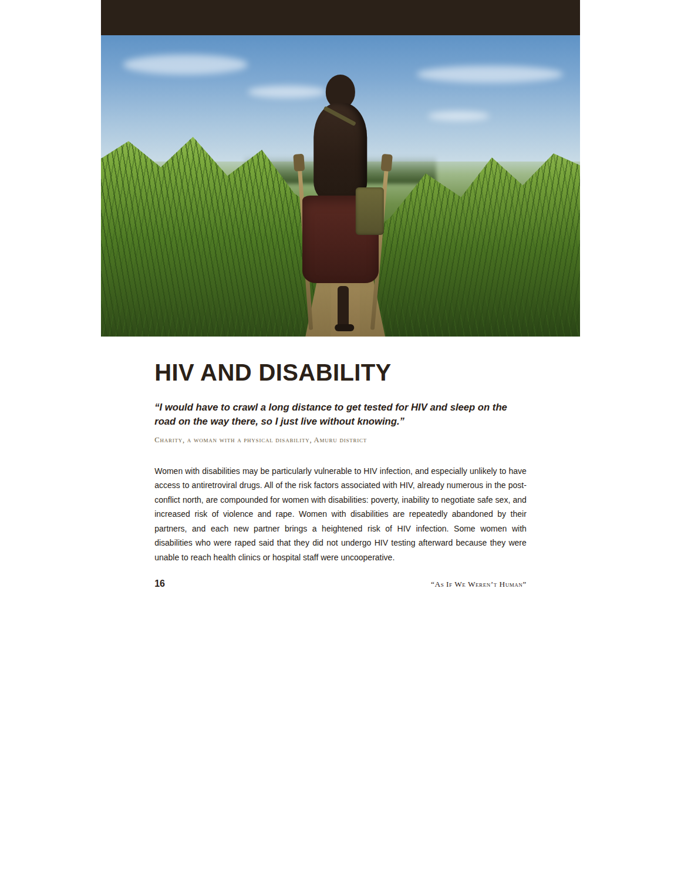HIV AND DISABILITY
“I would have to crawl a long distance to get tested for HIV and sleep on the road on the way there, so I just live without knowing.”
Charity, a woman with a physical disability, Amuru district
Women with disabilities may be particularly vulnerable to HIV infection, and especially unlikely to have access to antiretroviral drugs. All of the risk factors associated with HIV, already numerous in the post-conflict north, are compounded for women with disabilities: poverty, inability to negotiate safe sex, and increased risk of violence and rape. Women with disabilities are repeatedly abandoned by their partners, and each new partner brings a heightened risk of HIV infection. Some women with disabilities who were raped said that they did not undergo HIV testing afterward because they were unable to reach health clinics or hospital staff were uncooperative.
16
“As If We Weren’t Human”